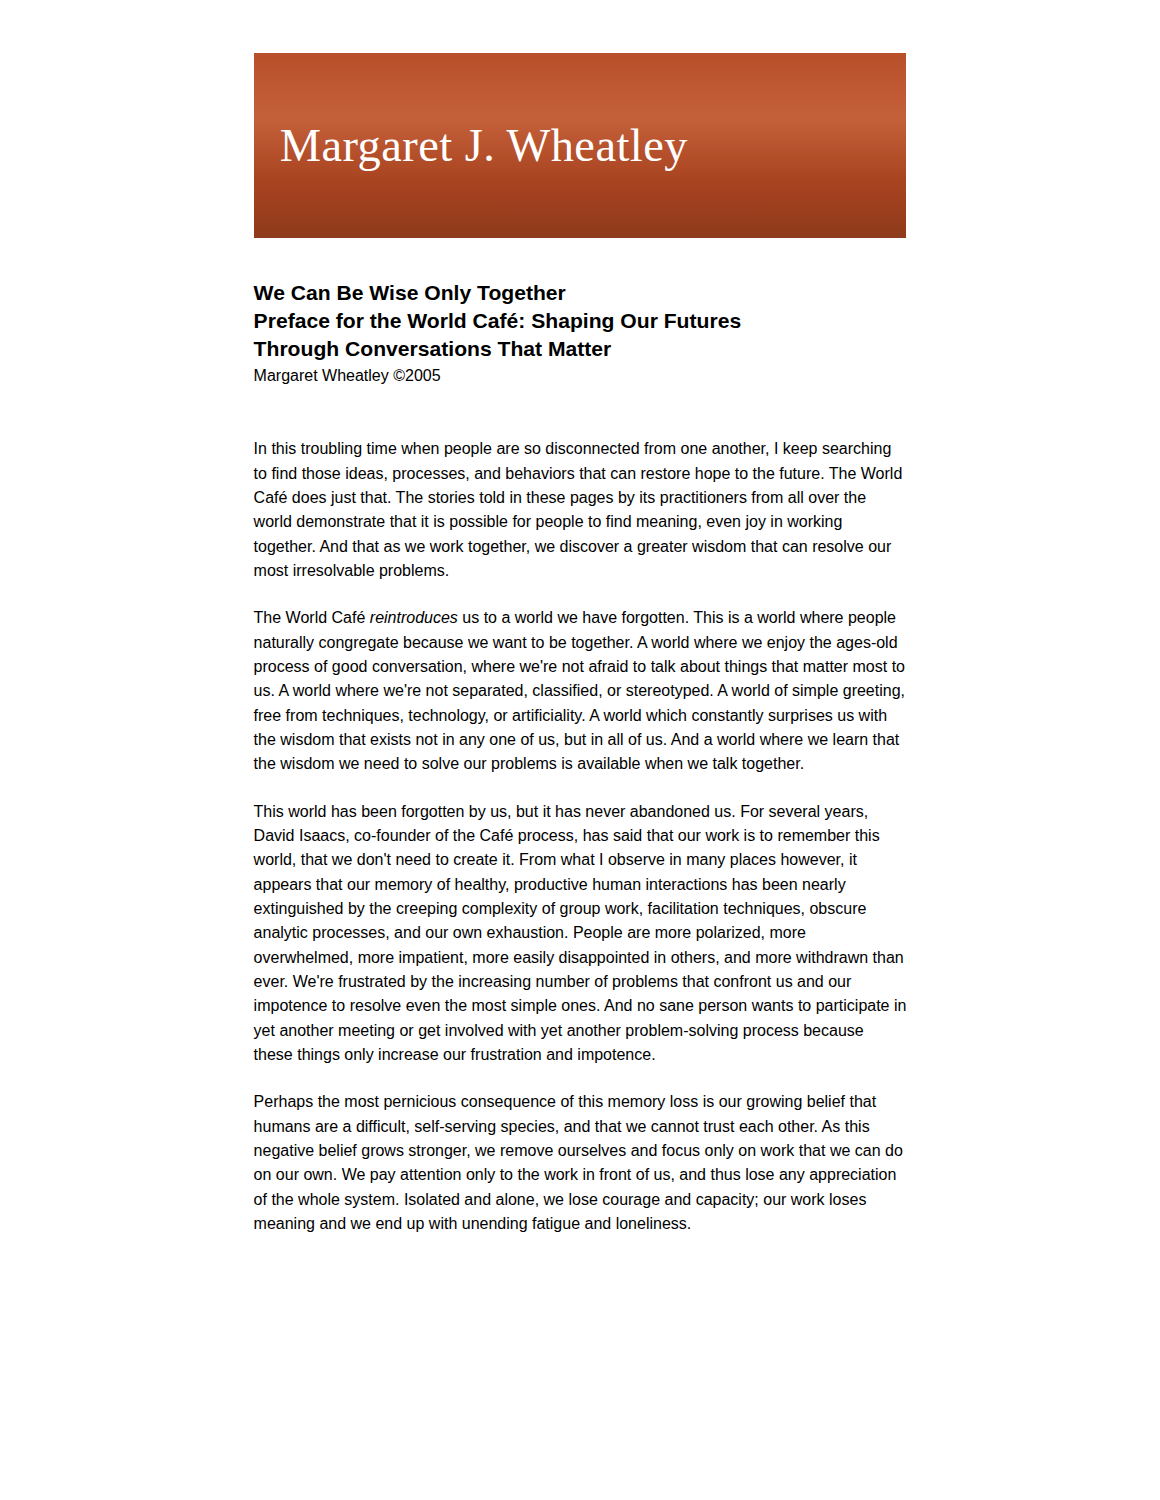Margaret J. Wheatley
We Can Be Wise Only Together Preface for the World Café: Shaping Our Futures Through Conversations That Matter
Margaret Wheatley ©2005
In this troubling time when people are so disconnected from one another, I keep searching to find those ideas, processes, and behaviors that can restore hope to the future. The World Café does just that. The stories told in these pages by its practitioners from all over the world demonstrate that it is possible for people to find meaning, even joy in working together. And that as we work together, we discover a greater wisdom that can resolve our most irresolvable problems.
The World Café reintroduces us to a world we have forgotten. This is a world where people naturally congregate because we want to be together. A world where we enjoy the ages-old process of good conversation, where we're not afraid to talk about things that matter most to us. A world where we're not separated, classified, or stereotyped. A world of simple greeting, free from techniques, technology, or artificiality. A world which constantly surprises us with the wisdom that exists not in any one of us, but in all of us. And a world where we learn that the wisdom we need to solve our problems is available when we talk together.
This world has been forgotten by us, but it has never abandoned us. For several years, David Isaacs, co-founder of the Café process, has said that our work is to remember this world, that we don't need to create it. From what I observe in many places however, it appears that our memory of healthy, productive human interactions has been nearly extinguished by the creeping complexity of group work, facilitation techniques, obscure analytic processes, and our own exhaustion. People are more polarized, more overwhelmed, more impatient, more easily disappointed in others, and more withdrawn than ever. We're frustrated by the increasing number of problems that confront us and our impotence to resolve even the most simple ones. And no sane person wants to participate in yet another meeting or get involved with yet another problem-solving process because these things only increase our frustration and impotence.
Perhaps the most pernicious consequence of this memory loss is our growing belief that humans are a difficult, self-serving species, and that we cannot trust each other. As this negative belief grows stronger, we remove ourselves and focus only on work that we can do on our own. We pay attention only to the work in front of us, and thus lose any appreciation of the whole system. Isolated and alone, we lose courage and capacity; our work loses meaning and we end up with unending fatigue and loneliness.